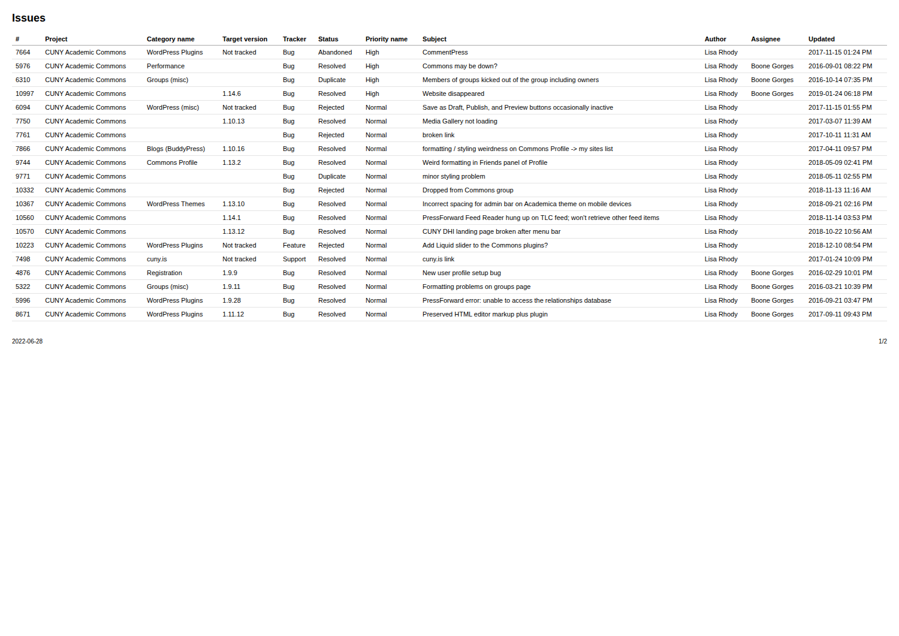Issues
| # | Project | Category name | Target version | Tracker | Status | Priority name | Subject | Author | Assignee | Updated |
| --- | --- | --- | --- | --- | --- | --- | --- | --- | --- | --- |
| 7664 | CUNY Academic Commons | WordPress Plugins | Not tracked | Bug | Abandoned | High | CommentPress | Lisa Rhody | | 2017-11-15 01:24 PM |
| 5976 | CUNY Academic Commons | Performance | | Bug | Resolved | High | Commons may be down? | Lisa Rhody | Boone Gorges | 2016-09-01 08:22 PM |
| 6310 | CUNY Academic Commons | Groups (misc) | | Bug | Duplicate | High | Members of groups kicked out of the group including owners | Lisa Rhody | Boone Gorges | 2016-10-14 07:35 PM |
| 10997 | CUNY Academic Commons | | 1.14.6 | Bug | Resolved | High | Website disappeared | Lisa Rhody | Boone Gorges | 2019-01-24 06:18 PM |
| 6094 | CUNY Academic Commons | WordPress (misc) | Not tracked | Bug | Rejected | Normal | Save as Draft, Publish, and Preview buttons occasionally inactive | Lisa Rhody | | 2017-11-15 01:55 PM |
| 7750 | CUNY Academic Commons | | 1.10.13 | Bug | Resolved | Normal | Media Gallery not loading | Lisa Rhody | | 2017-03-07 11:39 AM |
| 7761 | CUNY Academic Commons | | | Bug | Rejected | Normal | broken link | Lisa Rhody | | 2017-10-11 11:31 AM |
| 7866 | CUNY Academic Commons | Blogs (BuddyPress) | 1.10.16 | Bug | Resolved | Normal | formatting / styling weirdness on Commons Profile -> my sites list | Lisa Rhody | | 2017-04-11 09:57 PM |
| 9744 | CUNY Academic Commons | Commons Profile | 1.13.2 | Bug | Resolved | Normal | Weird formatting in Friends panel of Profile | Lisa Rhody | | 2018-05-09 02:41 PM |
| 9771 | CUNY Academic Commons | | | Bug | Duplicate | Normal | minor styling problem | Lisa Rhody | | 2018-05-11 02:55 PM |
| 10332 | CUNY Academic Commons | | | Bug | Rejected | Normal | Dropped from Commons group | Lisa Rhody | | 2018-11-13 11:16 AM |
| 10367 | CUNY Academic Commons | WordPress Themes | 1.13.10 | Bug | Resolved | Normal | Incorrect spacing for admin bar on Academica theme on mobile devices | Lisa Rhody | | 2018-09-21 02:16 PM |
| 10560 | CUNY Academic Commons | | 1.14.1 | Bug | Resolved | Normal | PressForward Feed Reader hung up on TLC feed; won't retrieve other feed items | Lisa Rhody | | 2018-11-14 03:53 PM |
| 10570 | CUNY Academic Commons | | 1.13.12 | Bug | Resolved | Normal | CUNY DHI landing page broken after menu bar | Lisa Rhody | | 2018-10-22 10:56 AM |
| 10223 | CUNY Academic Commons | WordPress Plugins | Not tracked | Feature | Rejected | Normal | Add Liquid slider to the Commons plugins? | Lisa Rhody | | 2018-12-10 08:54 PM |
| 7498 | CUNY Academic Commons | cuny.is | Not tracked | Support | Resolved | Normal | cuny.is link | Lisa Rhody | | 2017-01-24 10:09 PM |
| 4876 | CUNY Academic Commons | Registration | 1.9.9 | Bug | Resolved | Normal | New user profile setup bug | Lisa Rhody | Boone Gorges | 2016-02-29 10:01 PM |
| 5322 | CUNY Academic Commons | Groups (misc) | 1.9.11 | Bug | Resolved | Normal | Formatting problems on groups page | Lisa Rhody | Boone Gorges | 2016-03-21 10:39 PM |
| 5996 | CUNY Academic Commons | WordPress Plugins | 1.9.28 | Bug | Resolved | Normal | PressForward error: unable to access the relationships database | Lisa Rhody | Boone Gorges | 2016-09-21 03:47 PM |
| 8671 | CUNY Academic Commons | WordPress Plugins | 1.11.12 | Bug | Resolved | Normal | Preserved HTML editor markup plus plugin | Lisa Rhody | Boone Gorges | 2017-09-11 09:43 PM |
2022-06-28 1/2